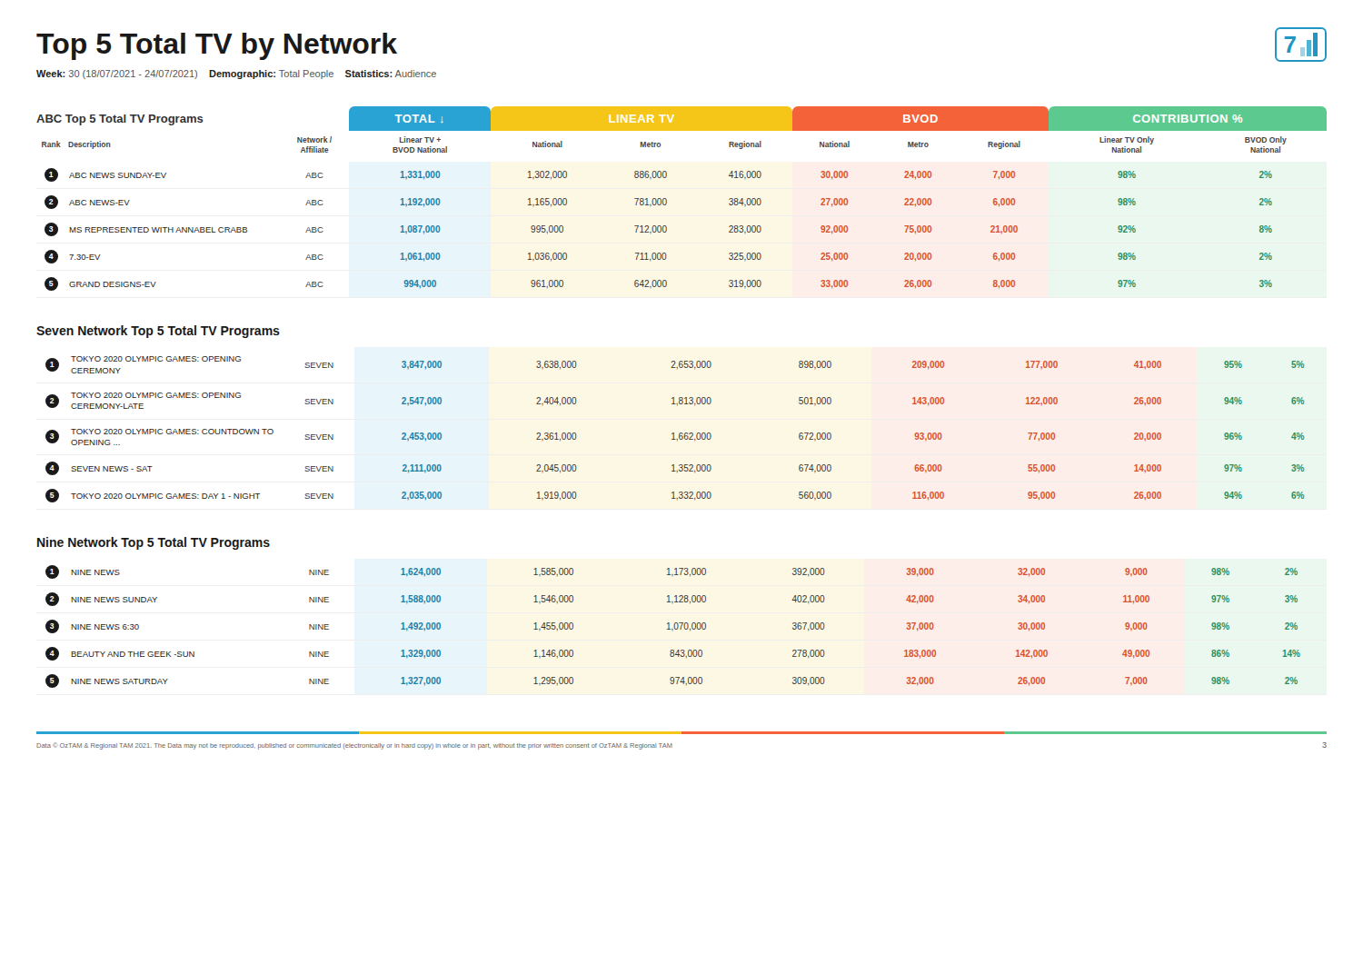Top 5 Total TV by Network
Week: 30 (18/07/2021 - 24/07/2021) Demographic: Total People Statistics: Audience
7
| ABC Top 5 Total TV Programs | TOTAL ↓ | LINEAR TV | BVOD | CONTRIBUTION % |
| --- | --- | --- | --- | --- |
| Rank | Description | Network / Affiliate | Linear TV + BVOD National | National | Metro | Regional | National | Metro | Regional | Linear TV Only National | BVOD Only National |
| 1 | ABC NEWS SUNDAY-EV | ABC | 1,331,000 | 1,302,000 | 886,000 | 416,000 | 30,000 | 24,000 | 7,000 | 98% | 2% |
| 2 | ABC NEWS-EV | ABC | 1,192,000 | 1,165,000 | 781,000 | 384,000 | 27,000 | 22,000 | 6,000 | 98% | 2% |
| 3 | MS REPRESENTED WITH ANNABEL CRABB | ABC | 1,087,000 | 995,000 | 712,000 | 283,000 | 92,000 | 75,000 | 21,000 | 92% | 8% |
| 4 | 7.30-EV | ABC | 1,061,000 | 1,036,000 | 711,000 | 325,000 | 25,000 | 20,000 | 6,000 | 98% | 2% |
| 5 | GRAND DESIGNS-EV | ABC | 994,000 | 961,000 | 642,000 | 319,000 | 33,000 | 26,000 | 8,000 | 97% | 3% |
Seven Network Top 5 Total TV Programs
| 1 | TOKYO 2020 OLYMPIC GAMES: OPENING CEREMONY | SEVEN | 3,847,000 | 3,638,000 | 2,653,000 | 898,000 | 209,000 | 177,000 | 41,000 | 95% | 5% |
| 2 | TOKYO 2020 OLYMPIC GAMES: OPENING CEREMONY-LATE | SEVEN | 2,547,000 | 2,404,000 | 1,813,000 | 501,000 | 143,000 | 122,000 | 26,000 | 94% | 6% |
| 3 | TOKYO 2020 OLYMPIC GAMES: COUNTDOWN TO OPENING ... | SEVEN | 2,453,000 | 2,361,000 | 1,662,000 | 672,000 | 93,000 | 77,000 | 20,000 | 96% | 4% |
| 4 | SEVEN NEWS - SAT | SEVEN | 2,111,000 | 2,045,000 | 1,352,000 | 674,000 | 66,000 | 55,000 | 14,000 | 97% | 3% |
| 5 | TOKYO 2020 OLYMPIC GAMES: DAY 1 - NIGHT | SEVEN | 2,035,000 | 1,919,000 | 1,332,000 | 560,000 | 116,000 | 95,000 | 26,000 | 94% | 6% |
Nine Network Top 5 Total TV Programs
| 1 | NINE NEWS | NINE | 1,624,000 | 1,585,000 | 1,173,000 | 392,000 | 39,000 | 32,000 | 9,000 | 98% | 2% |
| 2 | NINE NEWS SUNDAY | NINE | 1,588,000 | 1,546,000 | 1,128,000 | 402,000 | 42,000 | 34,000 | 11,000 | 97% | 3% |
| 3 | NINE NEWS 6:30 | NINE | 1,492,000 | 1,455,000 | 1,070,000 | 367,000 | 37,000 | 30,000 | 9,000 | 98% | 2% |
| 4 | BEAUTY AND THE GEEK -SUN | NINE | 1,329,000 | 1,146,000 | 843,000 | 278,000 | 183,000 | 142,000 | 49,000 | 86% | 14% |
| 5 | NINE NEWS SATURDAY | NINE | 1,327,000 | 1,295,000 | 974,000 | 309,000 | 32,000 | 26,000 | 7,000 | 98% | 2% |
Data © OzTAM & Regional TAM 2021. The Data may not be reproduced, published or communicated (electronically or in hard copy) in whole or in part, without the prior written consent of OzTAM & Regional TAM 3